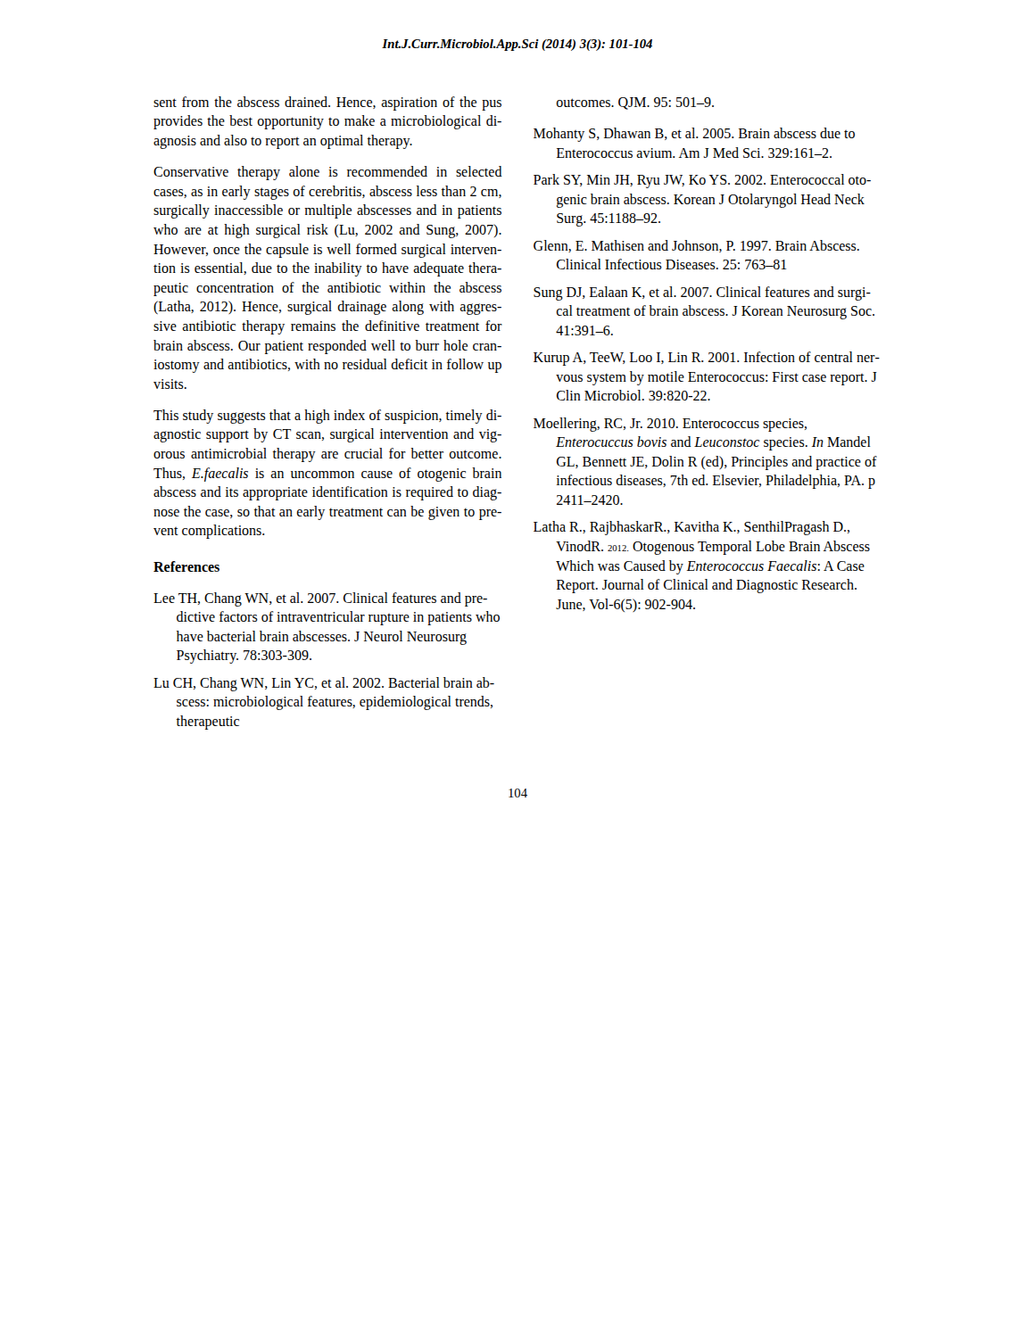Int.J.Curr.Microbiol.App.Sci (2014) 3(3): 101-104
sent from the abscess drained. Hence, aspiration of the pus provides the best opportunity to make a microbiological diagnosis and also to report an optimal therapy.
Conservative therapy alone is recommended in selected cases, as in early stages of cerebritis, abscess less than 2 cm, surgically inaccessible or multiple abscesses and in patients who are at high surgical risk (Lu, 2002 and Sung, 2007). However, once the capsule is well formed surgical intervention is essential, due to the inability to have adequate therapeutic concentration of the antibiotic within the abscess (Latha, 2012). Hence, surgical drainage along with aggressive antibiotic therapy remains the definitive treatment for brain abscess. Our patient responded well to burr hole craniostomy and antibiotics, with no residual deficit in follow up visits.
This study suggests that a high index of suspicion, timely diagnostic support by CT scan, surgical intervention and vigorous antimicrobial therapy are crucial for better outcome. Thus, E.faecalis is an uncommon cause of otogenic brain abscess and its appropriate identification is required to diagnose the case, so that an early treatment can be given to prevent complications.
References
Lee TH, Chang WN, et al. 2007. Clinical features and predictive factors of intraventricular rupture in patients who have bacterial brain abscesses. J Neurol Neurosurg Psychiatry. 78:303-309.
Lu CH, Chang WN, Lin YC, et al. 2002. Bacterial brain abscess: microbiological features, epidemiological trends, therapeutic
outcomes. QJM. 95: 501–9.
Mohanty S, Dhawan B, et al. 2005. Brain abscess due to Enterococcus avium. Am J Med Sci. 329:161–2.
Park SY, Min JH, Ryu JW, Ko YS. 2002. Enterococcal otogenic brain abscess. Korean J Otolaryngol Head Neck Surg. 45:1188–92.
Glenn, E. Mathisen and Johnson, P. 1997. Brain Abscess. Clinical Infectious Diseases. 25: 763–81
Sung DJ, Ealaan K, et al. 2007. Clinical features and surgical treatment of brain abscess. J Korean Neurosurg Soc. 41:391–6.
Kurup A, TeeW, Loo I, Lin R. 2001. Infection of central nervous system by motile Enterococcus: First case report. J Clin Microbiol. 39:820-22.
Moellering, RC, Jr. 2010. Enterococcus species, Enterocuccus bovis and Leuconstoc species. In Mandel GL, Bennett JE, Dolin R (ed), Principles and practice of infectious diseases, 7th ed. Elsevier, Philadelphia, PA. p 2411–2420.
Latha R., RajbhaskarR., Kavitha K., SenthilPragash D., VinodR. 2012. Otogenous Temporal Lobe Brain Abscess Which was Caused by Enterococcus Faecalis: A Case Report. Journal of Clinical and Diagnostic Research. June, Vol-6(5): 902-904.
104